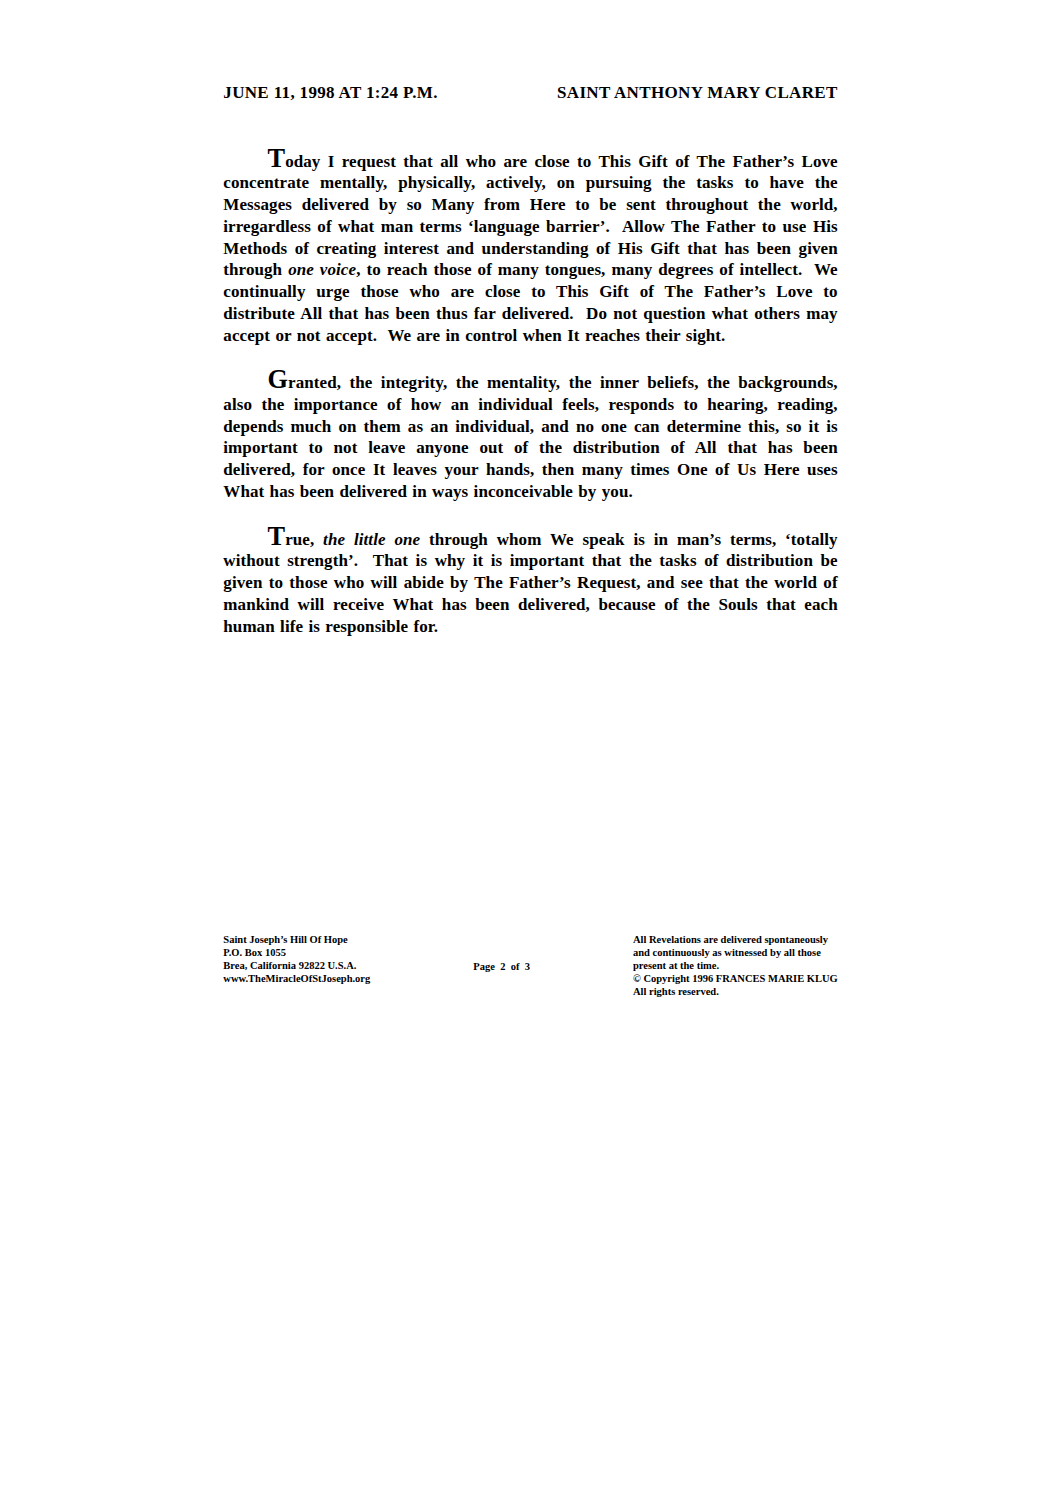JUNE 11, 1998 AT 1:24 P.M. SAINT ANTHONY MARY CLARET
Today I request that all who are close to This Gift of The Father’s Love concentrate mentally, physically, actively, on pursuing the tasks to have the Messages delivered by so Many from Here to be sent throughout the world, irregardless of what man terms ‘language barrier’. Allow The Father to use His Methods of creating interest and understanding of His Gift that has been given through one voice, to reach those of many tongues, many degrees of intellect. We continually urge those who are close to This Gift of The Father’s Love to distribute All that has been thus far delivered. Do not question what others may accept or not accept. We are in control when It reaches their sight.
Granted, the integrity, the mentality, the inner beliefs, the backgrounds, also the importance of how an individual feels, responds to hearing, reading, depends much on them as an individual, and no one can determine this, so it is important to not leave anyone out of the distribution of All that has been delivered, for once It leaves your hands, then many times One of Us Here uses What has been delivered in ways inconceivable by you.
True, the little one through whom We speak is in man’s terms, ‘totally without strength’. That is why it is important that the tasks of distribution be given to those who will abide by The Father’s Request, and see that the world of mankind will receive What has been delivered, because of the Souls that each human life is responsible for.
Saint Joseph’s Hill Of Hope
P.O. Box 1055
Brea, California 92822 U.S.A.
www.TheMiracleOfStJoseph.org
Page 2 of 3
All Revelations are delivered spontaneously
and continuously as witnessed by all those
present at the time.
© Copyright 1996 FRANCES MARIE KLUG
All rights reserved.